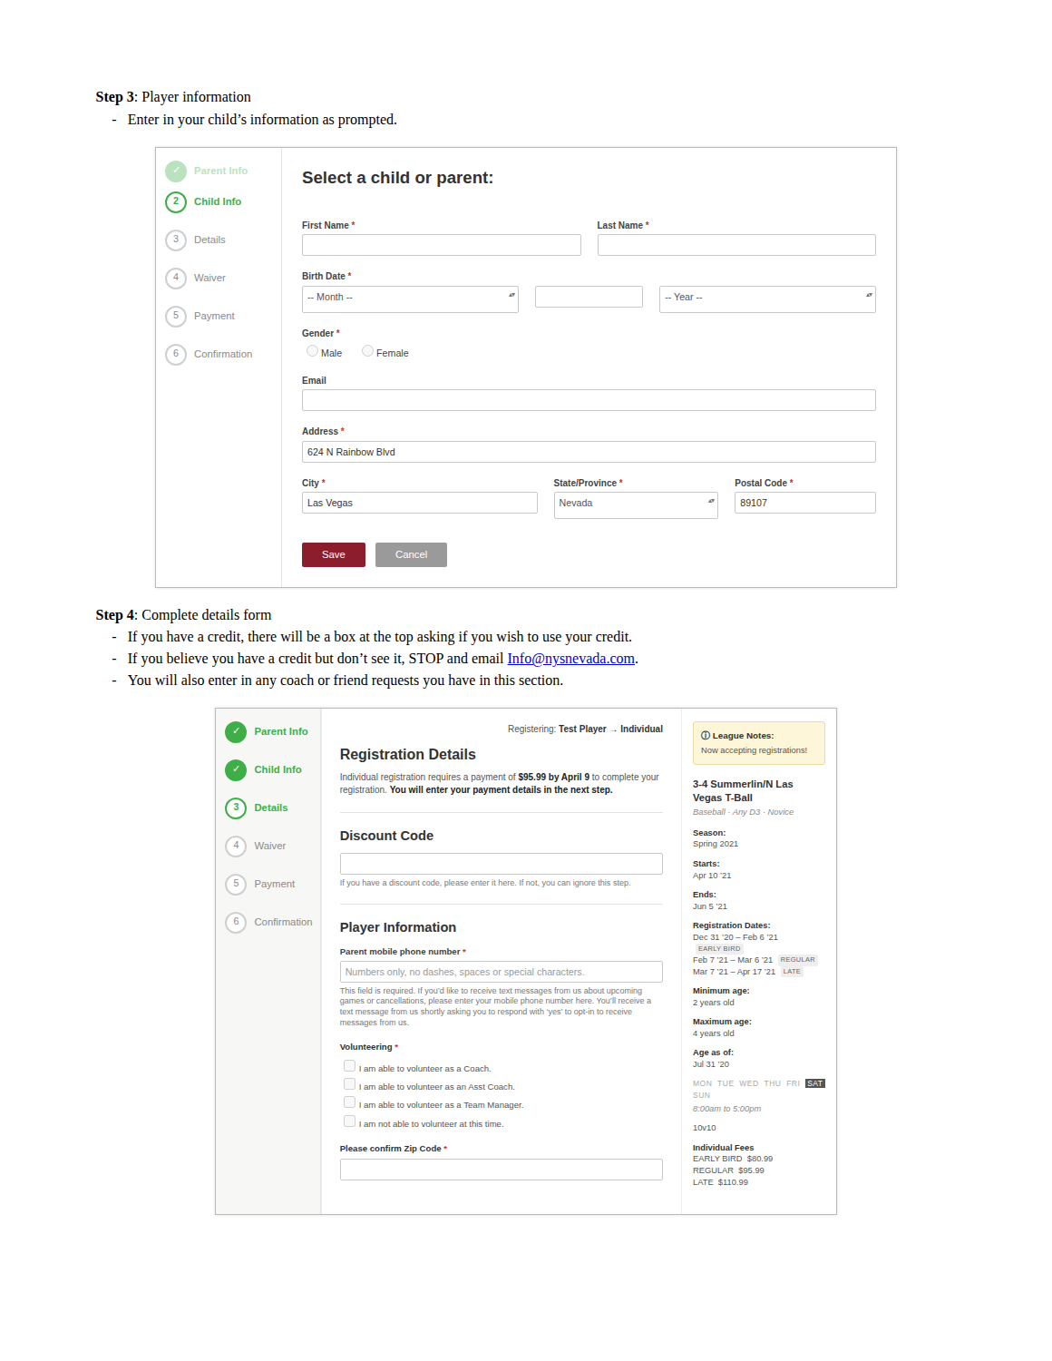Step 3: Player information
Enter in your child’s information as prompted.
✓
Parent Info
2
Child Info
3
Details
4
Waiver
5
Payment
6
Confirmation
Select a child or parent:
First Name *
Last Name *
Birth Date *
-- Month --
-- Year --
Gender *
Male Female
Email
Address *
624 N Rainbow Blvd
City *
Las Vegas
State/Province *
Nevada
Postal Code *
89107
Save Cancel
Step 4: Complete details form
If you have a credit, there will be a box at the top asking if you wish to use your credit.
If you believe you have a credit but don’t see it, STOP and email Info@nysnevada.com.
You will also enter in any coach or friend requests you have in this section.
✓
Parent Info
✓
Child Info
3
Details
4
Waiver
5
Payment
6
Confirmation
Registering: Test Player → Individual
Registration Details
Individual registration requires a payment of $95.99 by April 9 to complete your registration. You will enter your payment details in the next step.
Discount Code
If you have a discount code, please enter it here. If not, you can ignore this step.
Player Information
Parent mobile phone number *
Numbers only, no dashes, spaces or special characters.
This field is required. If you’d like to receive text messages from us about upcoming games or cancellations, please enter your mobile phone number here. You’ll receive a text message from us shortly asking you to respond with ‘yes’ to opt-in to receive messages from us.
Volunteering *
I am able to volunteer as a Coach.
I am able to volunteer as an Asst Coach.
I am able to volunteer as a Team Manager.
I am not able to volunteer at this time.
Please confirm Zip Code *
ⓘ League Notes:
Now accepting registrations!
3-4 Summerlin/N Las Vegas T-Ball
Baseball · Any D3 · Novice
Season:
Spring 2021
Starts:
Apr 10 ’21
Ends:
Jun 5 ’21
Registration Dates:
Dec 31 ’20 – Feb 6 ’21 EARLY BIRD
Feb 7 ’21 – Mar 6 ’21 REGULAR
Mar 7 ’21 – Apr 17 ’21 LATE
Minimum age:
2 years old
Maximum age:
4 years old
Age as of:
Jul 31 ’20
MON TUE WED THU FRI SAT
SUN
8:00am to 5:00pm
10v10
Individual Fees EARLY BIRD $80.99
REGULAR $95.99
LATE $110.99